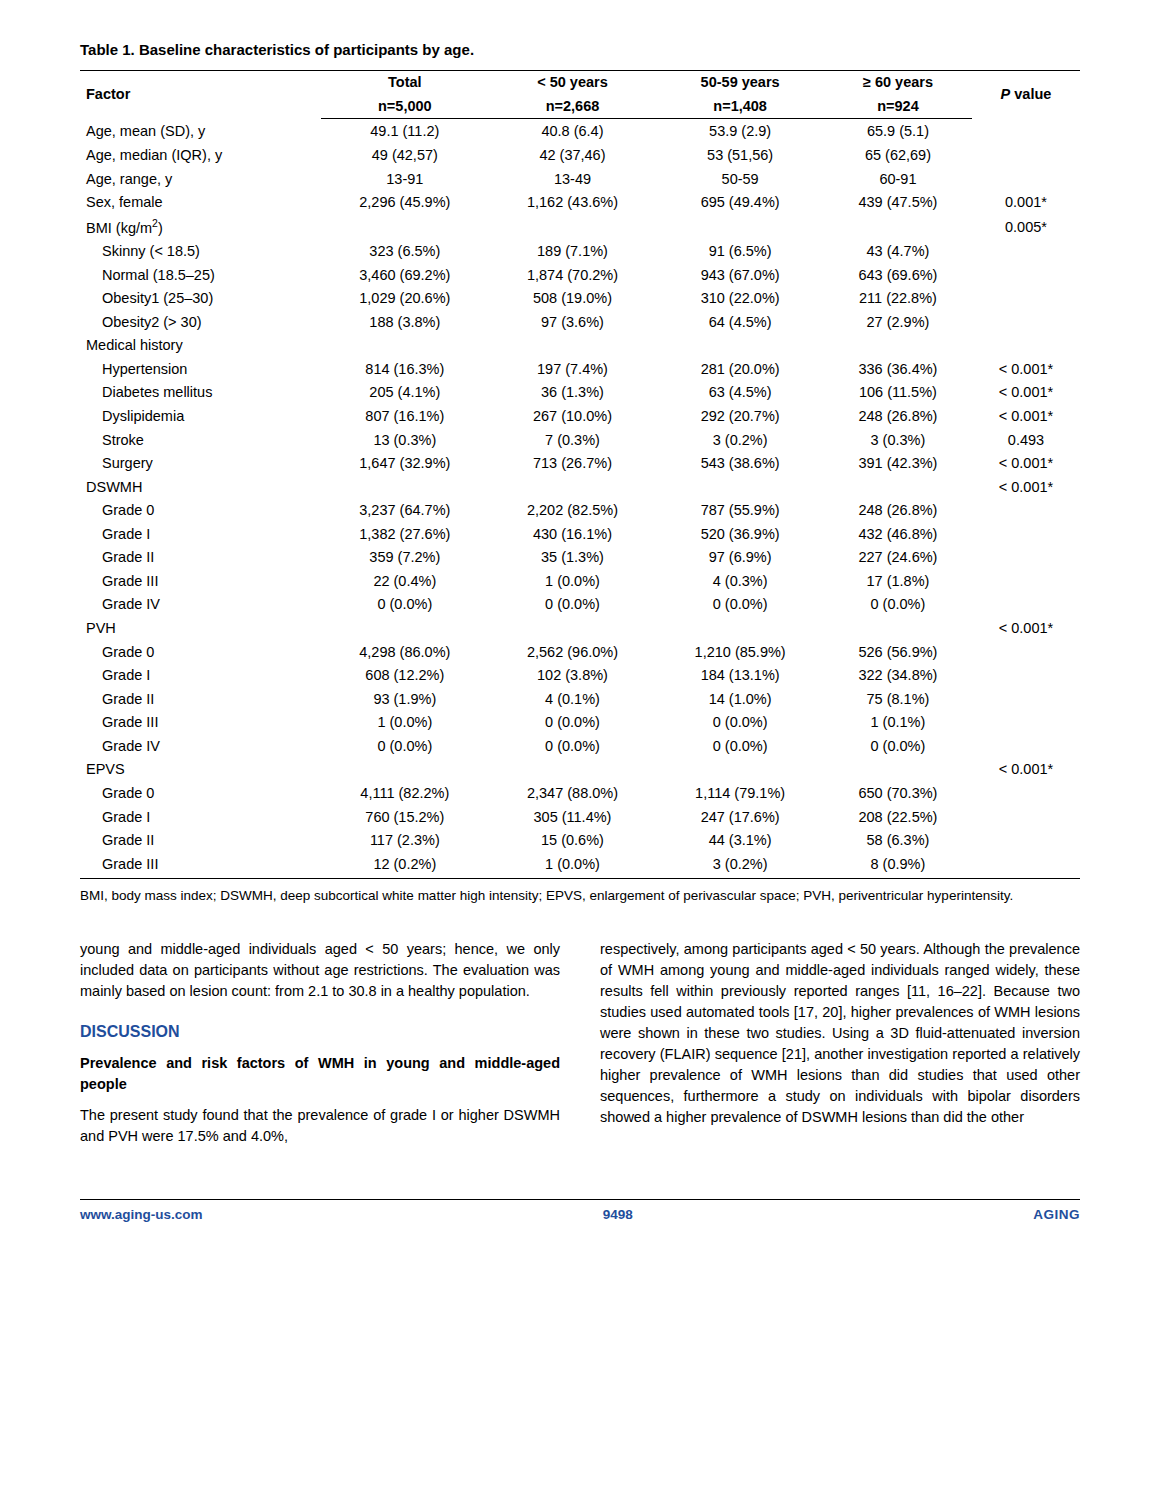Table 1. Baseline characteristics of participants by age.
| Factor | Total | < 50 years | 50-59 years | ≥ 60 years | P value |
| --- | --- | --- | --- | --- | --- |
| n=5,000 | n=2,668 | n=1,408 | n=924 |
| Age, mean (SD), y | 49.1 (11.2) | 40.8 (6.4) | 53.9 (2.9) | 65.9 (5.1) | |
| Age, median (IQR), y | 49 (42,57) | 42 (37,46) | 53 (51,56) | 65 (62,69) | |
| Age, range, y | 13-91 | 13-49 | 50-59 | 60-91 | |
| Sex, female | 2,296 (45.9%) | 1,162 (43.6%) | 695 (49.4%) | 439 (47.5%) | 0.001* |
| BMI (kg/m 2 ) | | | | | 0.005* |
| Skinny (< 18.5) | 323 (6.5%) | 189 (7.1%) | 91 (6.5%) | 43 (4.7%) | |
| Normal (18.5–25) | 3,460 (69.2%) | 1,874 (70.2%) | 943 (67.0%) | 643 (69.6%) | |
| Obesity1 (25–30) | 1,029 (20.6%) | 508 (19.0%) | 310 (22.0%) | 211 (22.8%) | |
| Obesity2 (> 30) | 188 (3.8%) | 97 (3.6%) | 64 (4.5%) | 27 (2.9%) | |
| Medical history | | | | | |
| Hypertension | 814 (16.3%) | 197 (7.4%) | 281 (20.0%) | 336 (36.4%) | < 0.001* |
| Diabetes mellitus | 205 (4.1%) | 36 (1.3%) | 63 (4.5%) | 106 (11.5%) | < 0.001* |
| Dyslipidemia | 807 (16.1%) | 267 (10.0%) | 292 (20.7%) | 248 (26.8%) | < 0.001* |
| Stroke | 13 (0.3%) | 7 (0.3%) | 3 (0.2%) | 3 (0.3%) | 0.493 |
| Surgery | 1,647 (32.9%) | 713 (26.7%) | 543 (38.6%) | 391 (42.3%) | < 0.001* |
| DSWMH | | | | | < 0.001* |
| Grade 0 | 3,237 (64.7%) | 2,202 (82.5%) | 787 (55.9%) | 248 (26.8%) | |
| Grade I | 1,382 (27.6%) | 430 (16.1%) | 520 (36.9%) | 432 (46.8%) | |
| Grade II | 359 (7.2%) | 35 (1.3%) | 97 (6.9%) | 227 (24.6%) | |
| Grade III | 22 (0.4%) | 1 (0.0%) | 4 (0.3%) | 17 (1.8%) | |
| Grade IV | 0 (0.0%) | 0 (0.0%) | 0 (0.0%) | 0 (0.0%) | |
| PVH | | | | | < 0.001* |
| Grade 0 | 4,298 (86.0%) | 2,562 (96.0%) | 1,210 (85.9%) | 526 (56.9%) | |
| Grade I | 608 (12.2%) | 102 (3.8%) | 184 (13.1%) | 322 (34.8%) | |
| Grade II | 93 (1.9%) | 4 (0.1%) | 14 (1.0%) | 75 (8.1%) | |
| Grade III | 1 (0.0%) | 0 (0.0%) | 0 (0.0%) | 1 (0.1%) | |
| Grade IV | 0 (0.0%) | 0 (0.0%) | 0 (0.0%) | 0 (0.0%) | |
| EPVS | | | | | < 0.001* |
| Grade 0 | 4,111 (82.2%) | 2,347 (88.0%) | 1,114 (79.1%) | 650 (70.3%) | |
| Grade I | 760 (15.2%) | 305 (11.4%) | 247 (17.6%) | 208 (22.5%) | |
| Grade II | 117 (2.3%) | 15 (0.6%) | 44 (3.1%) | 58 (6.3%) | |
| Grade III | 12 (0.2%) | 1 (0.0%) | 3 (0.2%) | 8 (0.9%) | |
BMI, body mass index; DSWMH, deep subcortical white matter high intensity; EPVS, enlargement of perivascular space; PVH, periventricular hyperintensity.
young and middle-aged individuals aged < 50 years; hence, we only included data on participants without age restrictions. The evaluation was mainly based on lesion count: from 2.1 to 30.8 in a healthy population.
DISCUSSION
Prevalence and risk factors of WMH in young and middle-aged people
The present study found that the prevalence of grade I or higher DSWMH and PVH were 17.5% and 4.0%,
respectively, among participants aged < 50 years. Although the prevalence of WMH among young and middle-aged individuals ranged widely, these results fell within previously reported ranges [11, 16–22]. Because two studies used automated tools [17, 20], higher prevalences of WMH lesions were shown in these two studies. Using a 3D fluid-attenuated inversion recovery (FLAIR) sequence [21], another investigation reported a relatively higher prevalence of WMH lesions than did studies that used other sequences, furthermore a study on individuals with bipolar disorders showed a higher prevalence of DSWMH lesions than did the other
www.aging-us.com 9498 AGING